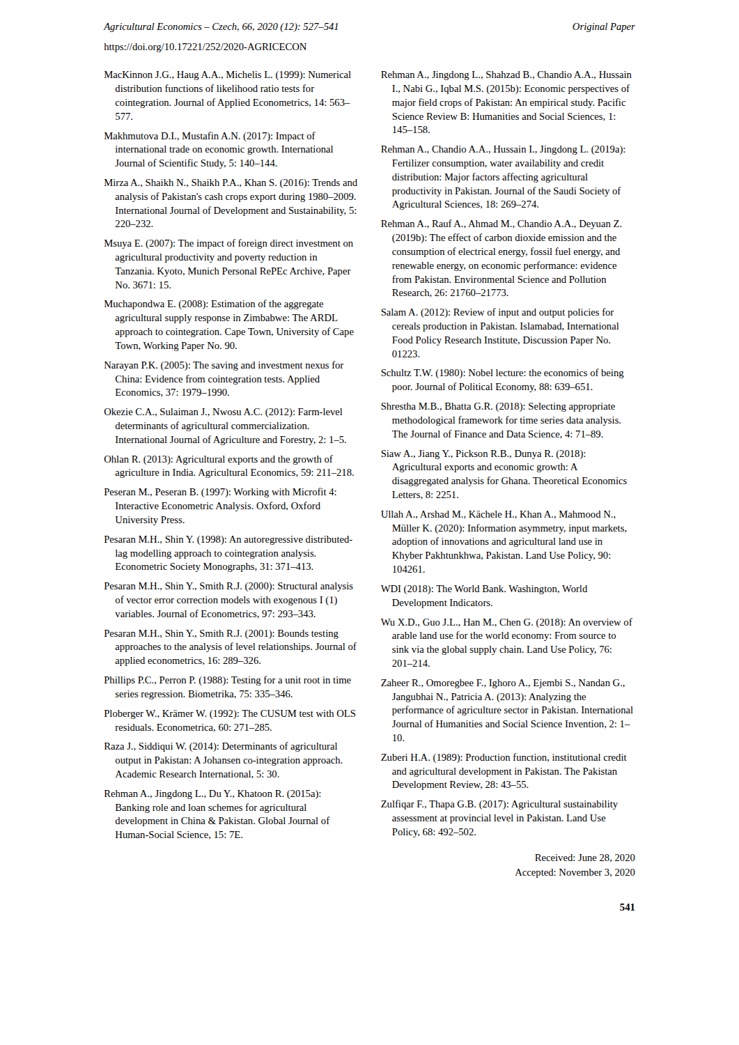Agricultural Economics – Czech, 66, 2020 (12): 527–541 Original Paper
https://doi.org/10.17221/252/2020-AGRICECON
MacKinnon J.G., Haug A.A., Michelis L. (1999): Numerical distribution functions of likelihood ratio tests for cointegration. Journal of Applied Econometrics, 14: 563–577.
Makhmutova D.I., Mustafin A.N. (2017): Impact of international trade on economic growth. International Journal of Scientific Study, 5: 140–144.
Mirza A., Shaikh N., Shaikh P.A., Khan S. (2016): Trends and analysis of Pakistan's cash crops export during 1980–2009. International Journal of Development and Sustainability, 5: 220–232.
Msuya E. (2007): The impact of foreign direct investment on agricultural productivity and poverty reduction in Tanzania. Kyoto, Munich Personal RePEc Archive, Paper No. 3671: 15.
Muchapondwa E. (2008): Estimation of the aggregate agricultural supply response in Zimbabwe: The ARDL approach to cointegration. Cape Town, University of Cape Town, Working Paper No. 90.
Narayan P.K. (2005): The saving and investment nexus for China: Evidence from cointegration tests. Applied Economics, 37: 1979–1990.
Okezie C.A., Sulaiman J., Nwosu A.C. (2012): Farm-level determinants of agricultural commercialization. International Journal of Agriculture and Forestry, 2: 1–5.
Ohlan R. (2013): Agricultural exports and the growth of agriculture in India. Agricultural Economics, 59: 211–218.
Peseran M., Peseran B. (1997): Working with Microfit 4: Interactive Econometric Analysis. Oxford, Oxford University Press.
Pesaran M.H., Shin Y. (1998): An autoregressive distributed-lag modelling approach to cointegration analysis. Econometric Society Monographs, 31: 371–413.
Pesaran M.H., Shin Y., Smith R.J. (2000): Structural analysis of vector error correction models with exogenous I (1) variables. Journal of Econometrics, 97: 293–343.
Pesaran M.H., Shin Y., Smith R.J. (2001): Bounds testing approaches to the analysis of level relationships. Journal of applied econometrics, 16: 289–326.
Phillips P.C., Perron P. (1988): Testing for a unit root in time series regression. Biometrika, 75: 335–346.
Ploberger W., Krämer W. (1992): The CUSUM test with OLS residuals. Econometrica, 60: 271–285.
Raza J., Siddiqui W. (2014): Determinants of agricultural output in Pakistan: A Johansen co-integration approach. Academic Research International, 5: 30.
Rehman A., Jingdong L., Du Y., Khatoon R. (2015a): Banking role and loan schemes for agricultural development in China & Pakistan. Global Journal of Human-Social Science, 15: 7E.
Rehman A., Jingdong L., Shahzad B., Chandio A.A., Hussain I., Nabi G., Iqbal M.S. (2015b): Economic perspectives of major field crops of Pakistan: An empirical study. Pacific Science Review B: Humanities and Social Sciences, 1: 145–158.
Rehman A., Chandio A.A., Hussain I., Jingdong L. (2019a): Fertilizer consumption, water availability and credit distribution: Major factors affecting agricultural productivity in Pakistan. Journal of the Saudi Society of Agricultural Sciences, 18: 269–274.
Rehman A., Rauf A., Ahmad M., Chandio A.A., Deyuan Z. (2019b): The effect of carbon dioxide emission and the consumption of electrical energy, fossil fuel energy, and renewable energy, on economic performance: evidence from Pakistan. Environmental Science and Pollution Research, 26: 21760–21773.
Salam A. (2012): Review of input and output policies for cereals production in Pakistan. Islamabad, International Food Policy Research Institute, Discussion Paper No. 01223.
Schultz T.W. (1980): Nobel lecture: the economics of being poor. Journal of Political Economy, 88: 639–651.
Shrestha M.B., Bhatta G.R. (2018): Selecting appropriate methodological framework for time series data analysis. The Journal of Finance and Data Science, 4: 71–89.
Siaw A., Jiang Y., Pickson R.B., Dunya R. (2018): Agricultural exports and economic growth: A disaggregated analysis for Ghana. Theoretical Economics Letters, 8: 2251.
Ullah A., Arshad M., Kächele H., Khan A., Mahmood N., Müller K. (2020): Information asymmetry, input markets, adoption of innovations and agricultural land use in Khyber Pakhtunkhwa, Pakistan. Land Use Policy, 90: 104261.
WDI (2018): The World Bank. Washington, World Development Indicators.
Wu X.D., Guo J.L., Han M., Chen G. (2018): An overview of arable land use for the world economy: From source to sink via the global supply chain. Land Use Policy, 76: 201–214.
Zaheer R., Omoregbee F., Ighoro A., Ejembi S., Nandan G., Jangubhai N., Patricia A. (2013): Analyzing the performance of agriculture sector in Pakistan. International Journal of Humanities and Social Science Invention, 2: 1–10.
Zuberi H.A. (1989): Production function, institutional credit and agricultural development in Pakistan. The Pakistan Development Review, 28: 43–55.
Zulfiqar F., Thapa G.B. (2017): Agricultural sustainability assessment at provincial level in Pakistan. Land Use Policy, 68: 492–502.
Received: June 28, 2020
Accepted: November 3, 2020
541